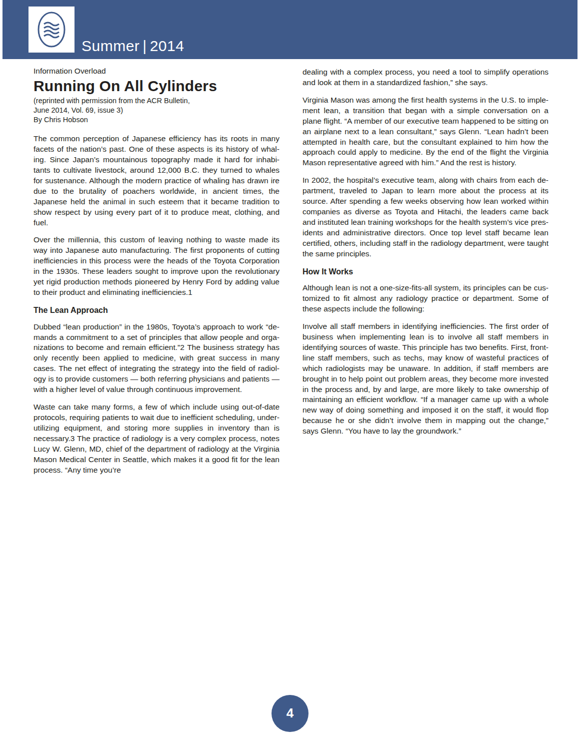Summer|2014
Information Overload
Running On All Cylinders
(reprinted with permission from the ACR Bulletin,
June 2014, Vol. 69, issue 3)
By Chris Hobson
The common perception of Japanese efficiency has its roots in many facets of the nation’s past. One of these aspects is its history of whaling. Since Japan’s mountainous topography made it hard for inhabitants to cultivate livestock, around 12,000 B.C. they turned to whales for sustenance. Although the modern practice of whaling has drawn ire due to the brutality of poachers worldwide, in ancient times, the Japanese held the animal in such esteem that it became tradition to show respect by using every part of it to produce meat, clothing, and fuel.
Over the millennia, this custom of leaving nothing to waste made its way into Japanese auto manufacturing. The first proponents of cutting inefficiencies in this process were the heads of the Toyota Corporation in the 1930s. These leaders sought to improve upon the revolutionary yet rigid production methods pioneered by Henry Ford by adding value to their product and eliminating inefficiencies.1
The Lean Approach
Dubbed “lean production” in the 1980s, Toyota’s approach to work “demands a commitment to a set of principles that allow people and organizations to become and remain efficient.”2 The business strategy has only recently been applied to medicine, with great success in many cases. The net effect of integrating the strategy into the field of radiology is to provide customers — both referring physicians and patients — with a higher level of value through continuous improvement.
Waste can take many forms, a few of which include using out-of-date protocols, requiring patients to wait due to inefficient scheduling, underutilizing equipment, and storing more supplies in inventory than is necessary.3 The practice of radiology is a very complex process, notes Lucy W. Glenn, MD, chief of the department of radiology at the Virginia Mason Medical Center in Seattle, which makes it a good fit for the lean process. “Any time you’re
dealing with a complex process, you need a tool to simplify operations and look at them in a standardized fashion,” she says.
Virginia Mason was among the first health systems in the U.S. to implement lean, a transition that began with a simple conversation on a plane flight. “A member of our executive team happened to be sitting on an airplane next to a lean consultant,” says Glenn. “Lean hadn’t been attempted in health care, but the consultant explained to him how the approach could apply to medicine. By the end of the flight the Virginia Mason representative agreed with him.” And the rest is history.
In 2002, the hospital’s executive team, along with chairs from each department, traveled to Japan to learn more about the process at its source. After spending a few weeks observing how lean worked within companies as diverse as Toyota and Hitachi, the leaders came back and instituted lean training workshops for the health system’s vice presidents and administrative directors. Once top level staff became lean certified, others, including staff in the radiology department, were taught the same principles.
How It Works
Although lean is not a one-size-fits-all system, its principles can be customized to fit almost any radiology practice or department. Some of these aspects include the following:
Involve all staff members in identifying inefficiencies. The first order of business when implementing lean is to involve all staff members in identifying sources of waste. This principle has two benefits. First, frontline staff members, such as techs, may know of wasteful practices of which radiologists may be unaware. In addition, if staff members are brought in to help point out problem areas, they become more invested in the process and, by and large, are more likely to take ownership of maintaining an efficient workflow. “If a manager came up with a whole new way of doing something and imposed it on the staff, it would flop because he or she didn’t involve them in mapping out the change,” says Glenn. “You have to lay the groundwork.”
4